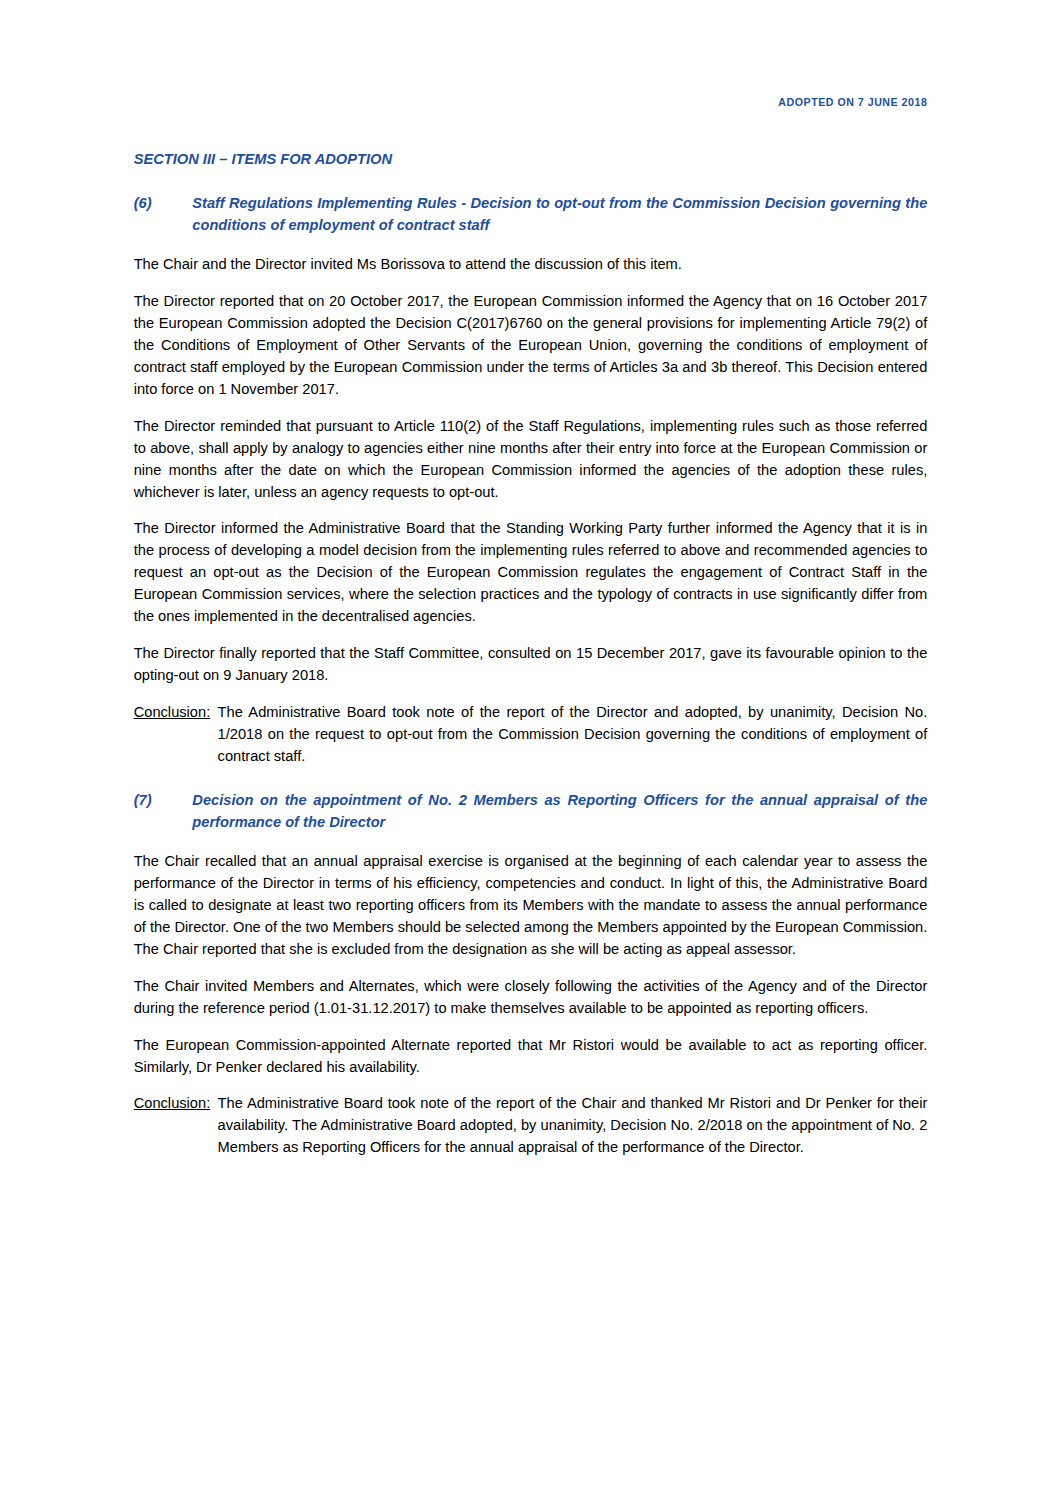ADOPTED ON 7 JUNE 2018
SECTION III – ITEMS FOR ADOPTION
(6) Staff Regulations Implementing Rules - Decision to opt-out from the Commission Decision governing the conditions of employment of contract staff
The Chair and the Director invited Ms Borissova to attend the discussion of this item.
The Director reported that on 20 October 2017, the European Commission informed the Agency that on 16 October 2017 the European Commission adopted the Decision C(2017)6760 on the general provisions for implementing Article 79(2) of the Conditions of Employment of Other Servants of the European Union, governing the conditions of employment of contract staff employed by the European Commission under the terms of Articles 3a and 3b thereof. This Decision entered into force on 1 November 2017.
The Director reminded that pursuant to Article 110(2) of the Staff Regulations, implementing rules such as those referred to above, shall apply by analogy to agencies either nine months after their entry into force at the European Commission or nine months after the date on which the European Commission informed the agencies of the adoption these rules, whichever is later, unless an agency requests to opt-out.
The Director informed the Administrative Board that the Standing Working Party further informed the Agency that it is in the process of developing a model decision from the implementing rules referred to above and recommended agencies to request an opt-out as the Decision of the European Commission regulates the engagement of Contract Staff in the European Commission services, where the selection practices and the typology of contracts in use significantly differ from the ones implemented in the decentralised agencies.
The Director finally reported that the Staff Committee, consulted on 15 December 2017, gave its favourable opinion to the opting-out on 9 January 2018.
Conclusion: The Administrative Board took note of the report of the Director and adopted, by unanimity, Decision No. 1/2018 on the request to opt-out from the Commission Decision governing the conditions of employment of contract staff.
(7) Decision on the appointment of No. 2 Members as Reporting Officers for the annual appraisal of the performance of the Director
The Chair recalled that an annual appraisal exercise is organised at the beginning of each calendar year to assess the performance of the Director in terms of his efficiency, competencies and conduct. In light of this, the Administrative Board is called to designate at least two reporting officers from its Members with the mandate to assess the annual performance of the Director. One of the two Members should be selected among the Members appointed by the European Commission. The Chair reported that she is excluded from the designation as she will be acting as appeal assessor.
The Chair invited Members and Alternates, which were closely following the activities of the Agency and of the Director during the reference period (1.01-31.12.2017) to make themselves available to be appointed as reporting officers.
The European Commission-appointed Alternate reported that Mr Ristori would be available to act as reporting officer. Similarly, Dr Penker declared his availability.
Conclusion: The Administrative Board took note of the report of the Chair and thanked Mr Ristori and Dr Penker for their availability. The Administrative Board adopted, by unanimity, Decision No. 2/2018 on the appointment of No. 2 Members as Reporting Officers for the annual appraisal of the performance of the Director.